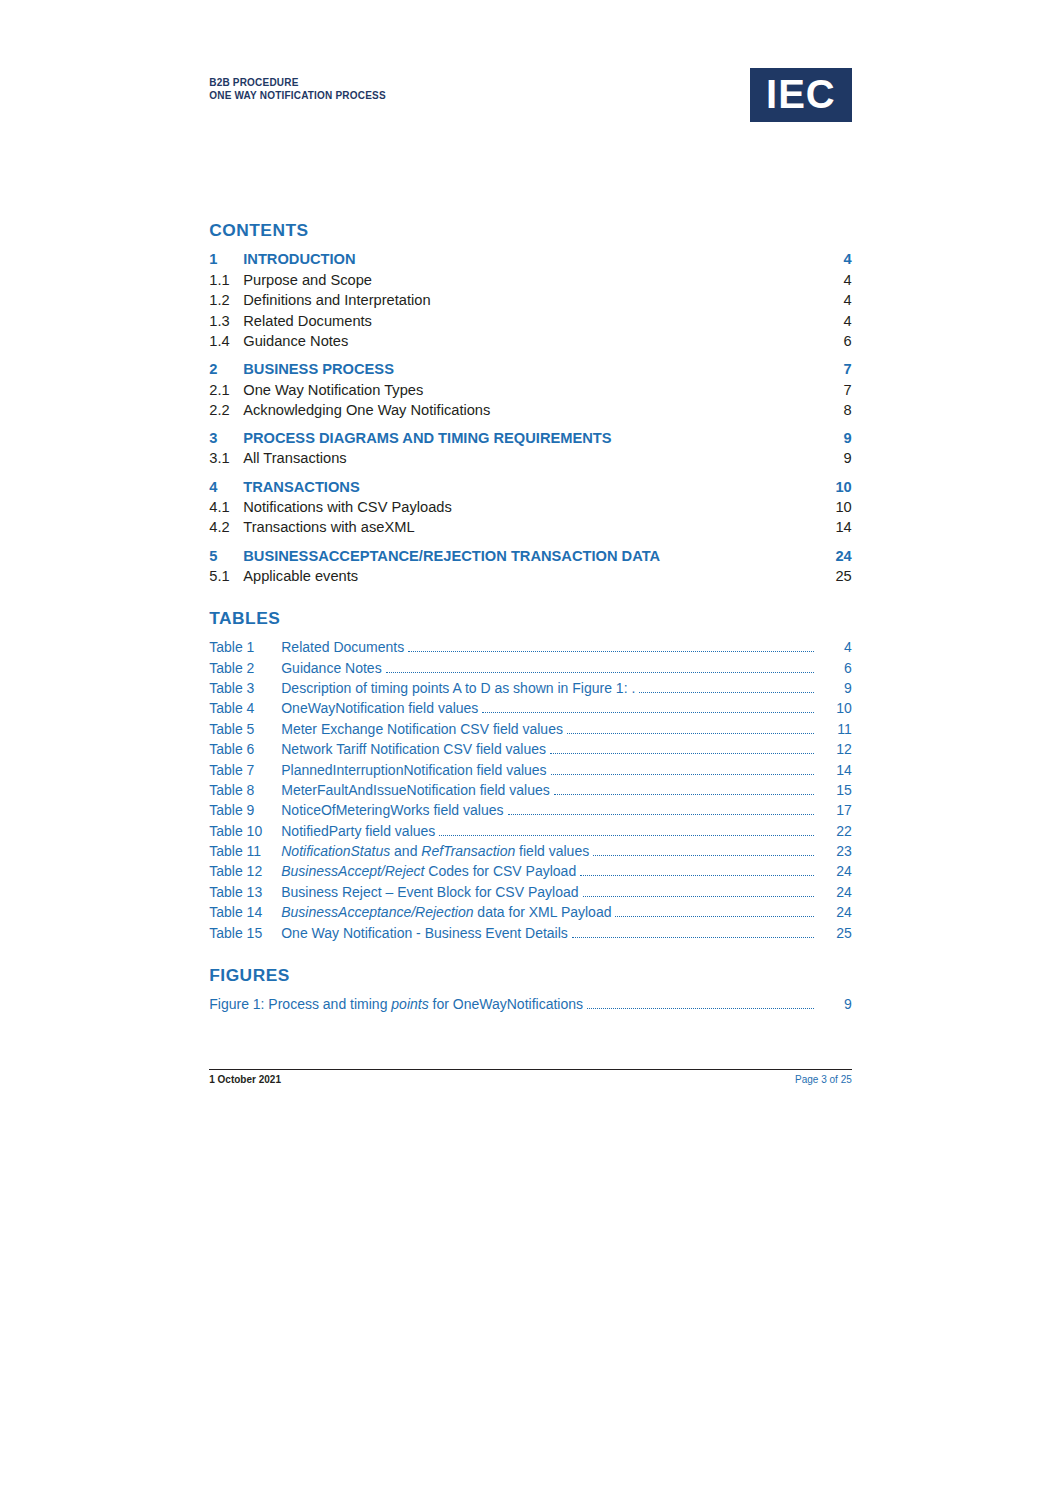B2B PROCEDURE
ONE WAY NOTIFICATION PROCESS
IEC
CONTENTS
| 1 | INTRODUCTION | 4 |
| 1.1 | Purpose and Scope | 4 |
| 1.2 | Definitions and Interpretation | 4 |
| 1.3 | Related Documents | 4 |
| 1.4 | Guidance Notes | 6 |
| 2 | BUSINESS PROCESS | 7 |
| 2.1 | One Way Notification Types | 7 |
| 2.2 | Acknowledging One Way Notifications | 8 |
| 3 | PROCESS DIAGRAMS AND TIMING REQUIREMENTS | 9 |
| 3.1 | All Transactions | 9 |
| 4 | TRANSACTIONS | 10 |
| 4.1 | Notifications with CSV Payloads | 10 |
| 4.2 | Transactions with aseXML | 14 |
| 5 | BUSINESSACCEPTANCE/REJECTION TRANSACTION DATA | 24 |
| 5.1 | Applicable events | 25 |
TABLES
| Table 1 | Related Documents | 4 |
| Table 2 | Guidance Notes | 6 |
| Table 3 | Description of timing points A to D as shown in Figure 1: . | 9 |
| Table 4 | OneWayNotification field values | 10 |
| Table 5 | Meter Exchange Notification CSV field values | 11 |
| Table 6 | Network Tariff Notification CSV field values | 12 |
| Table 7 | PlannedInterruptionNotification field values | 14 |
| Table 8 | MeterFaultAndIssueNotification field values | 15 |
| Table 9 | NoticeOfMeteringWorks field values | 17 |
| Table 10 | NotifiedParty field values | 22 |
| Table 11 | NotificationStatus and RefTransaction field values | 23 |
| Table 12 | BusinessAccept/Reject Codes for CSV Payload | 24 |
| Table 13 | Business Reject – Event Block for CSV Payload | 24 |
| Table 14 | BusinessAcceptance/Rejection data for XML Payload | 24 |
| Table 15 | One Way Notification - Business Event Details | 25 |
FIGURES
| Figure 1: Process and timing points for OneWayNotifications | 9 |
1 October 2021 Page 3 of 25